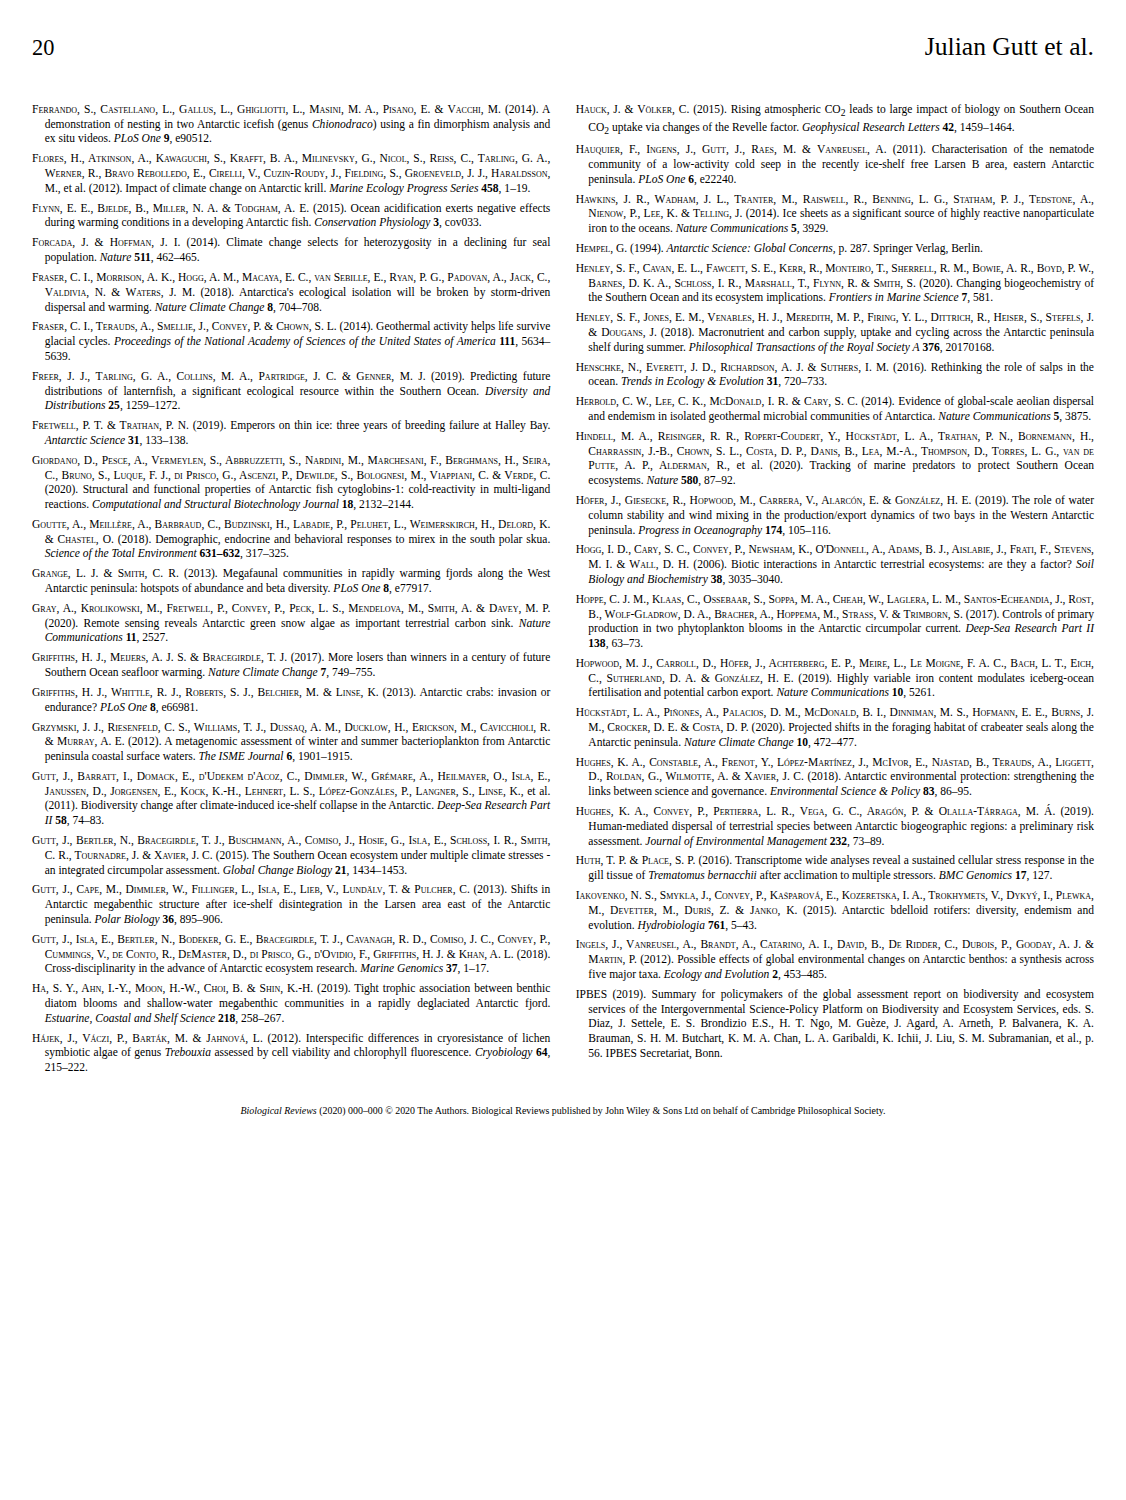20
Julian Gutt et al.
Ferrando, S., Castellano, L., Gallus, L., Ghigliotti, L., Masini, M. A., Pisano, E. & Vacchi, M. (2014). A demonstration of nesting in two Antarctic icefish (genus Chionodraco) using a fin dimorphism analysis and ex situ videos. PLoS One 9, e90512.
Flores, H., Atkinson, A., Kawaguchi, S., Krafft, B. A., Milinevsky, G., Nicol, S., Reiss, C., Tarling, G. A., Werner, R., Bravo Rebolledo, E., Cirelli, V., Cuzin-Roudy, J., Fielding, S., Groeneveld, J. J., Haraldsson, M., et al. (2012). Impact of climate change on Antarctic krill. Marine Ecology Progress Series 458, 1–19.
Flynn, E. E., Bjelde, B., Miller, N. A. & Todgham, A. E. (2015). Ocean acidification exerts negative effects during warming conditions in a developing Antarctic fish. Conservation Physiology 3, cov033.
Forcada, J. & Hoffman, J. I. (2014). Climate change selects for heterozygosity in a declining fur seal population. Nature 511, 462–465.
Fraser, C. I., Morrison, A. K., Hogg, A. M., Macaya, E. C., van Sebille, E., Ryan, P. G., Padovan, A., Jack, C., Valdivia, N. & Waters, J. M. (2018). Antarctica's ecological isolation will be broken by storm-driven dispersal and warming. Nature Climate Change 8, 704–708.
Fraser, C. I., Terauds, A., Smellie, J., Convey, P. & Chown, S. L. (2014). Geothermal activity helps life survive glacial cycles. Proceedings of the National Academy of Sciences of the United States of America 111, 5634–5639.
Freer, J. J., Tarling, G. A., Collins, M. A., Partridge, J. C. & Genner, M. J. (2019). Predicting future distributions of lanternfish, a significant ecological resource within the Southern Ocean. Diversity and Distributions 25, 1259–1272.
Fretwell, P. T. & Trathan, P. N. (2019). Emperors on thin ice: three years of breeding failure at Halley Bay. Antarctic Science 31, 133–138.
Giordano, D., Pesce, A., Vermeylen, S., Abbruzzetti, S., Nardini, M., Marchesani, F., Berghmans, H., Seira, C., Bruno, S., Luque, F. J., di Prisco, G., Ascenzi, P., Dewilde, S., Bolognesi, M., Viappiani, C. & Verde, C. (2020). Structural and functional properties of Antarctic fish cytoglobins-1: cold-reactivity in multi-ligand reactions. Computational and Structural Biotechnology Journal 18, 2132–2144.
Goutte, A., Meillère, A., Barbraud, C., Budzinski, H., Labadie, P., Peluhet, L., Weimerskirch, H., Delord, K. & Chastel, O. (2018). Demographic, endocrine and behavioral responses to mirex in the south polar skua. Science of the Total Environment 631–632, 317–325.
Grange, L. J. & Smith, C. R. (2013). Megafaunal communities in rapidly warming fjords along the West Antarctic peninsula: hotspots of abundance and beta diversity. PLoS One 8, e77917.
Gray, A., Krolikowski, M., Fretwell, P., Convey, P., Peck, L. S., Mendelova, M., Smith, A. & Davey, M. P. (2020). Remote sensing reveals Antarctic green snow algae as important terrestrial carbon sink. Nature Communications 11, 2527.
Griffiths, H. J., Meijers, A. J. S. & Bracegirdle, T. J. (2017). More losers than winners in a century of future Southern Ocean seafloor warming. Nature Climate Change 7, 749–755.
Griffiths, H. J., Whittle, R. J., Roberts, S. J., Belchier, M. & Linse, K. (2013). Antarctic crabs: invasion or endurance? PLoS One 8, e66981.
Grzymski, J. J., Riesenfeld, C. S., Williams, T. J., Dussaq, A. M., Ducklow, H., Erickson, M., Cavicchioli, R. & Murray, A. E. (2012). A metagenomic assessment of winter and summer bacterioplankton from Antarctic peninsula coastal surface waters. The ISME Journal 6, 1901–1915.
Gutt, J., Barratt, I., Domack, E., d'Udekem d'Acoz, C., Dimmler, W., Grémare, A., Heilmayer, O., Isla, E., Janussen, D., Jorgensen, E., Kock, K.-H., Lehnert, L. S., López-Gonzáles, P., Langner, S., Linse, K., et al. (2011). Biodiversity change after climate-induced ice-shelf collapse in the Antarctic. Deep-Sea Research Part II 58, 74–83.
Gutt, J., Bertler, N., Bracegirdle, T. J., Buschmann, A., Comiso, J., Hosie, G., Isla, E., Schloss, I. R., Smith, C. R., Tournadre, J. & Xavier, J. C. (2015). The Southern Ocean ecosystem under multiple climate stresses - an integrated circumpolar assessment. Global Change Biology 21, 1434–1453.
Gutt, J., Cape, M., Dimmler, W., Fillinger, L., Isla, E., Lieb, V., Lundälv, T. & Pulcher, C. (2013). Shifts in Antarctic megabenthic structure after ice-shelf disintegration in the Larsen area east of the Antarctic peninsula. Polar Biology 36, 895–906.
Gutt, J., Isla, E., Bertler, N., Bodeker, G. E., Bracegirdle, T. J., Cavanagh, R. D., Comiso, J. C., Convey, P., Cummings, V., de Conto, R., DeMaster, D., di Prisco, G., d'Ovidio, F., Griffiths, H. J. & Khan, A. L. (2018). Cross-disciplinarity in the advance of Antarctic ecosystem research. Marine Genomics 37, 1–17.
Ha, S. Y., Ahn, I.-Y., Moon, H.-W., Choi, B. & Shin, K.-H. (2019). Tight trophic association between benthic diatom blooms and shallow-water megabenthic communities in a rapidly deglaciated Antarctic fjord. Estuarine, Coastal and Shelf Science 218, 258–267.
Hájek, J., Váczi, P., Barták, M. & Jahnová, L. (2012). Interspecific differences in cryoresistance of lichen symbiotic algae of genus Trebouxia assessed by cell viability and chlorophyll fluorescence. Cryobiology 64, 215–222.
Hauck, J. & Völker, C. (2015). Rising atmospheric CO2 leads to large impact of biology on Southern Ocean CO2 uptake via changes of the Revelle factor. Geophysical Research Letters 42, 1459–1464.
Hauquier, F., Ingens, J., Gutt, J., Raes, M. & Vanreusel, A. (2011). Characterisation of the nematode community of a low-activity cold seep in the recently ice-shelf free Larsen B area, eastern Antarctic peninsula. PLoS One 6, e22240.
Hawkins, J. R., Wadham, J. L., Tranter, M., Raiswell, R., Benning, L. G., Statham, P. J., Tedstone, A., Nienow, P., Lee, K. & Telling, J. (2014). Ice sheets as a significant source of highly reactive nanoparticulate iron to the oceans. Nature Communications 5, 3929.
Hempel, G. (1994). Antarctic Science: Global Concerns, p. 287. Springer Verlag, Berlin.
Henley, S. F., Cavan, E. L., Fawcett, S. E., Kerr, R., Monteiro, T., Sherrell, R. M., Bowie, A. R., Boyd, P. W., Barnes, D. K. A., Schloss, I. R., Marshall, T., Flynn, R. & Smith, S. (2020). Changing biogeochemistry of the Southern Ocean and its ecosystem implications. Frontiers in Marine Science 7, 581.
Henley, S. F., Jones, E. M., Venables, H. J., Meredith, M. P., Firing, Y. L., Dittrich, R., Heiser, S., Stefels, J. & Dougans, J. (2018). Macronutrient and carbon supply, uptake and cycling across the Antarctic peninsula shelf during summer. Philosophical Transactions of the Royal Society A 376, 20170168.
Henschke, N., Everett, J. D., Richardson, A. J. & Suthers, I. M. (2016). Rethinking the role of salps in the ocean. Trends in Ecology & Evolution 31, 720–733.
Herbold, C. W., Lee, C. K., McDonald, I. R. & Cary, S. C. (2014). Evidence of global-scale aeolian dispersal and endemism in isolated geothermal microbial communities of Antarctica. Nature Communications 5, 3875.
Hindell, M. A., Reisinger, R. R., Ropert-Coudert, Y., Hückstädt, L. A., Trathan, P. N., Bornemann, H., Charrassin, J.-B., Chown, S. L., Costa, D. P., Danis, B., Lea, M.-A., Thompson, D., Torres, L. G., van de Putte, A. P., Alderman, R., et al. (2020). Tracking of marine predators to protect Southern Ocean ecosystems. Nature 580, 87–92.
Höfer, J., Giesecke, R., Hopwood, M., Carrera, V., Alarcón, E. & González, H. E. (2019). The role of water column stability and wind mixing in the production/export dynamics of two bays in the Western Antarctic peninsula. Progress in Oceanography 174, 105–116.
Hogg, I. D., Cary, S. C., Convey, P., Newsham, K., O'Donnell, A., Adams, B. J., Aislabie, J., Frati, F., Stevens, M. I. & Wall, D. H. (2006). Biotic interactions in Antarctic terrestrial ecosystems: are they a factor? Soil Biology and Biochemistry 38, 3035–3040.
Hoppe, C. J. M., Klaas, C., Ossebaar, S., Soppa, M. A., Cheah, W., Laglera, L. M., Santos-Echeandia, J., Rost, B., Wolf-Gladrow, D. A., Bracher, A., Hoppema, M., Strass, V. & Trimborn, S. (2017). Controls of primary production in two phytoplankton blooms in the Antarctic circumpolar current. Deep-Sea Research Part II 138, 63–73.
Hopwood, M. J., Carroll, D., Höfer, J., Achterberg, E. P., Meire, L., Le Moigne, F. A. C., Bach, L. T., Eich, C., Sutherland, D. A. & González, H. E. (2019). Highly variable iron content modulates iceberg-ocean fertilisation and potential carbon export. Nature Communications 10, 5261.
Hückstädt, L. A., Piñones, A., Palacios, D. M., McDonald, B. I., Dinniman, M. S., Hofmann, E. E., Burns, J. M., Crocker, D. E. & Costa, D. P. (2020). Projected shifts in the foraging habitat of crabeater seals along the Antarctic peninsula. Nature Climate Change 10, 472–477.
Hughes, K. A., Constable, A., Frenot, Y., López-Martínez, J., McIvor, E., Njåstad, B., Terauds, A., Liggett, D., Roldan, G., Wilmotte, A. & Xavier, J. C. (2018). Antarctic environmental protection: strengthening the links between science and governance. Environmental Science & Policy 83, 86–95.
Hughes, K. A., Convey, P., Pertierra, L. R., Vega, G. C., Aragón, P. & Olalla-Tárraga, M. Á. (2019). Human-mediated dispersal of terrestrial species between Antarctic biogeographic regions: a preliminary risk assessment. Journal of Environmental Management 232, 73–89.
Huth, T. P. & Place, S. P. (2016). Transcriptome wide analyses reveal a sustained cellular stress response in the gill tissue of Trematomus bernacchii after acclimation to multiple stressors. BMC Genomics 17, 127.
Iakovenko, N. S., Smykla, J., Convey, P., Kašparová, E., Kozeretska, I. A., Trokhymets, V., Dykyý, I., Plewka, M., Devetter, M., Duriš, Z. & Janko, K. (2015). Antarctic bdelloid rotifers: diversity, endemism and evolution. Hydrobiologia 761, 5–43.
Ingels, J., Vanreusel, A., Brandt, A., Catarino, A. I., David, B., De Ridder, C., Dubois, P., Gooday, A. J. & Martin, P. (2012). Possible effects of global environmental changes on Antarctic benthos: a synthesis across five major taxa. Ecology and Evolution 2, 453–485.
IPBES (2019). Summary for policymakers of the global assessment report on biodiversity and ecosystem services of the Intergovernmental Science-Policy Platform on Biodiversity and Ecosystem Services, eds. S. Diaz, J. Settele, E. S. Brondizio E.S., H. T. Ngo, M. Guèze, J. Agard, A. Arneth, P. Balvanera, K. A. Brauman, S. H. M. Butchart, K. M. A. Chan, L. A. Garibaldi, K. Ichii, J. Liu, S. M. Subramanian, et al., p. 56. IPBES Secretariat, Bonn.
Biological Reviews (2020) 000–000 © 2020 The Authors. Biological Reviews published by John Wiley & Sons Ltd on behalf of Cambridge Philosophical Society.